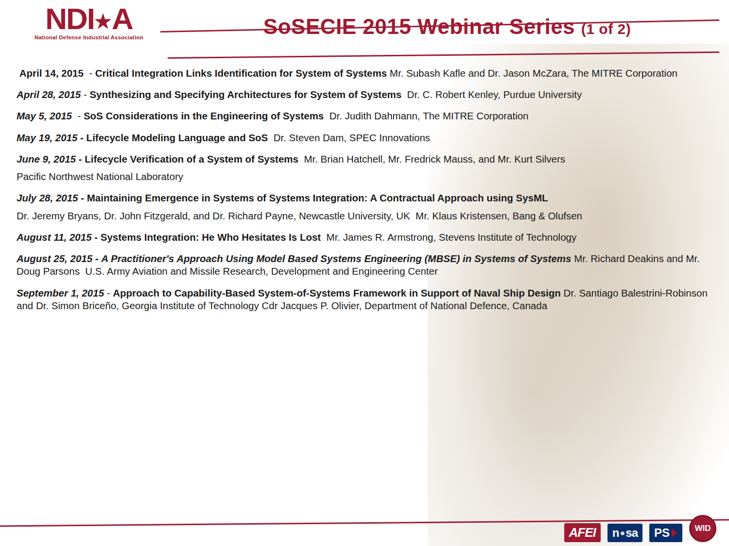NDI★A
National Defense Industrial Association
SoSECIE 2015 Webinar Series (1 of 2)
April 14, 2015 - Critical Integration Links Identification for System of Systems Mr. Subash Kafle and Dr. Jason McZara, The MITRE Corporation
April 28, 2015 - Synthesizing and Specifying Architectures for System of Systems Dr. C. Robert Kenley, Purdue University
May 5, 2015 - SoS Considerations in the Engineering of Systems Dr. Judith Dahmann, The MITRE Corporation
May 19, 2015 - Lifecycle Modeling Language and SoS Dr. Steven Dam, SPEC Innovations
June 9, 2015 - Lifecycle Verification of a System of Systems Mr. Brian Hatchell, Mr. Fredrick Mauss, and Mr. Kurt Silvers
Pacific Northwest National Laboratory
July 28, 2015 - Maintaining Emergence in Systems of Systems Integration: A Contractual Approach using SysML
Dr. Jeremy Bryans, Dr. John Fitzgerald, and Dr. Richard Payne, Newcastle University, UK Mr. Klaus Kristensen, Bang & Olufsen
August 11, 2015 - Systems Integration: He Who Hesitates Is Lost Mr. James R. Armstrong, Stevens Institute of Technology
August 25, 2015 - A Practitioner's Approach Using Model Based Systems Engineering (MBSE) in Systems of Systems Mr. Richard Deakins and Mr. Doug Parsons U.S. Army Aviation and Missile Research, Development and Engineering Center
September 1, 2015 - Approach to Capability-Based System-of-Systems Framework in Support of Naval Ship Design Dr. Santiago Balestrini-Robinson and Dr. Simon Briceño, Georgia Institute of Technology Cdr Jacques P. Olivier, Department of National Defence, Canada
AFEI n●sa PS WID